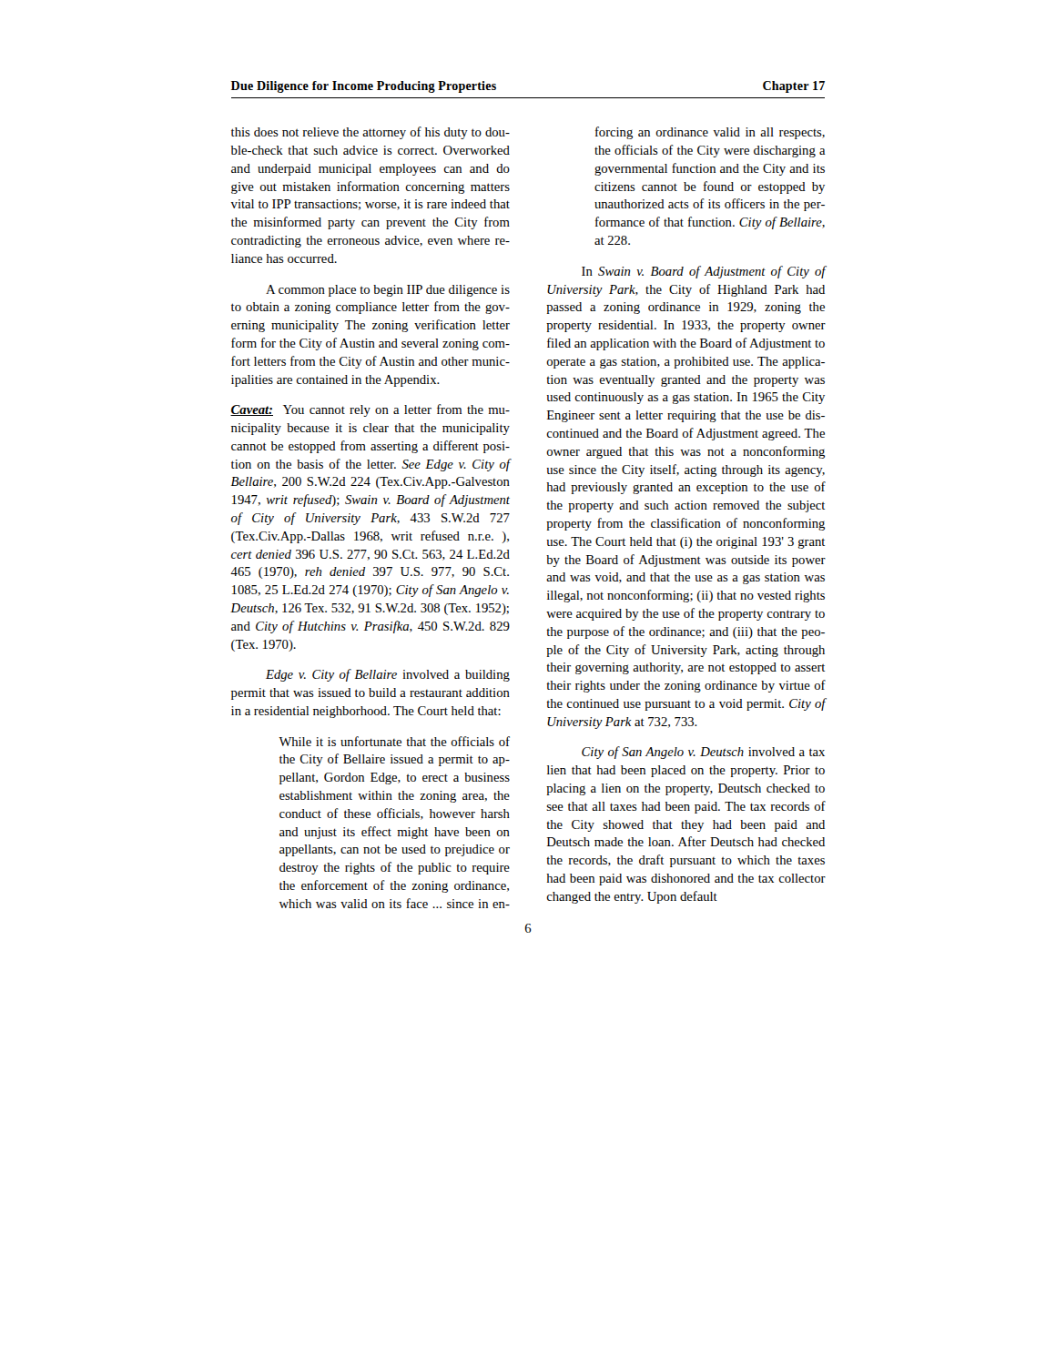Due Diligence for Income Producing Properties Chapter 17
this does not relieve the attorney of his duty to double-check that such advice is correct. Overworked and underpaid municipal employees can and do give out mistaken information concerning matters vital to IPP transactions; worse, it is rare indeed that the misinformed party can prevent the City from contradicting the erroneous advice, even where reliance has occurred.
A common place to begin IIP due diligence is to obtain a zoning compliance letter from the governing municipality The zoning verification letter form for the City of Austin and several zoning comfort letters from the City of Austin and other municipalities are contained in the Appendix.
Caveat: You cannot rely on a letter from the municipality because it is clear that the municipality cannot be estopped from asserting a different position on the basis of the letter. See Edge v. City of Bellaire, 200 S.W.2d 224 (Tex.Civ.App.-Galveston 1947, writ refused); Swain v. Board of Adjustment of City of University Park, 433 S.W.2d 727 (Tex.Civ.App.-Dallas 1968, writ refused n.r.e. ), cert denied 396 U.S. 277, 90 S.Ct. 563, 24 L.Ed.2d 465 (1970), reh denied 397 U.S. 977, 90 S.Ct. 1085, 25 L.Ed.2d 274 (1970); City of San Angelo v. Deutsch, 126 Tex. 532, 91 S.W.2d. 308 (Tex. 1952); and City of Hutchins v. Prasifka, 450 S.W.2d. 829 (Tex. 1970).
Edge v. City of Bellaire involved a building permit that was issued to build a restaurant addition in a residential neighborhood. The Court held that:
While it is unfortunate that the officials of the City of Bellaire issued a permit to appellant, Gordon Edge, to erect a business establishment within the zoning area, the conduct of these officials, however harsh and unjust its effect might have been on appellants, can not be used to prejudice or destroy the rights of the public to require the enforcement of the zoning ordinance, which was valid on its face ... since in enforcing an ordinance valid in all respects, the officials of the City were discharging a governmental function and the City and its citizens cannot be found or estopped by unauthorized acts of its officers in the performance of that function. City of Bellaire, at 228.
In Swain v. Board of Adjustment of City of University Park, the City of Highland Park had passed a zoning ordinance in 1929, zoning the property residential. In 1933, the property owner filed an application with the Board of Adjustment to operate a gas station, a prohibited use. The application was eventually granted and the property was used continuously as a gas station. In 1965 the City Engineer sent a letter requiring that the use be discontinued and the Board of Adjustment agreed. The owner argued that this was not a nonconforming use since the City itself, acting through its agency, had previously granted an exception to the use of the property and such action removed the subject property from the classification of nonconforming use. The Court held that (i) the original 193' 3 grant by the Board of Adjustment was outside its power and was void, and that the use as a gas station was illegal, not nonconforming; (ii) that no vested rights were acquired by the use of the property contrary to the purpose of the ordinance; and (iii) that the people of the City of University Park, acting through their governing authority, are not estopped to assert their rights under the zoning ordinance by virtue of the continued use pursuant to a void permit. City of University Park at 732, 733.
City of San Angelo v. Deutsch involved a tax lien that had been placed on the property. Prior to placing a lien on the property, Deutsch checked to see that all taxes had been paid. The tax records of the City showed that they had been paid and Deutsch made the loan. After Deutsch had checked the records, the draft pursuant to which the taxes had been paid was dishonored and the tax collector changed the entry. Upon default
6